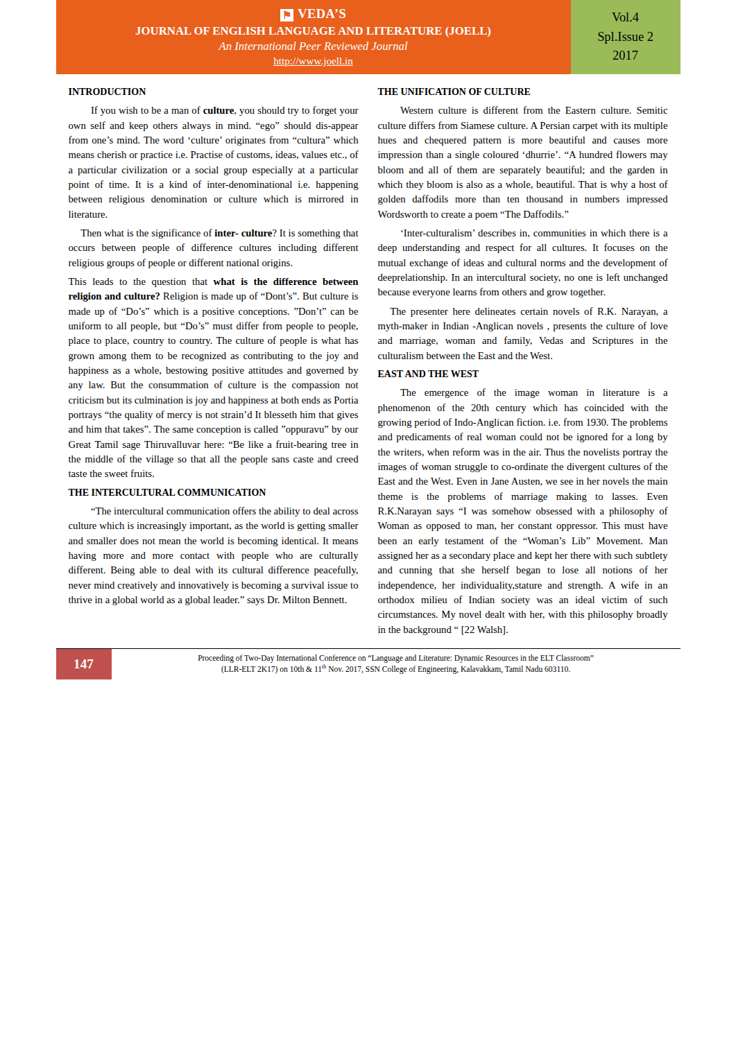⚑VEDA’S
JOURNAL OF ENGLISH LANGUAGE AND LITERATURE (JOELL)
An International Peer Reviewed Journal
http://www.joell.in
Vol.4
Spl.Issue 2
2017
INTRODUCTION
If you wish to be a man of culture, you should try to forget your own self and keep others always in mind. “ego” should dis-appear from one’s mind. The word ‘culture’ originates from “cultura” which means cherish or practice i.e. Practise of customs, ideas, values etc., of a particular civilization or a social group especially at a particular point of time. It is a kind of inter-denominational i.e. happening between religious denomination or culture which is mirrored in literature.
Then what is the significance of inter- culture? It is something that occurs between people of difference cultures including different religious groups of people or different national origins.
This leads to the question that what is the difference between religion and culture? Religion is made up of “Dont’s”. But culture is made up of “Do’s” which is a positive conceptions. ”Don’t” can be uniform to all people, but “Do’s” must differ from people to people, place to place, country to country. The culture of people is what has grown among them to be recognized as contributing to the joy and happiness as a whole, bestowing positive attitudes and governed by any law. But the consummation of culture is the compassion not criticism but its culmination is joy and happiness at both ends as Portia portrays “the quality of mercy is not strain’d It blesseth him that gives and him that takes”. The same conception is called ”oppuravu” by our Great Tamil sage Thiruvalluvar here: “Be like a fruit-bearing tree in the middle of the village so that all the people sans caste and creed taste the sweet fruits.
THE INTERCULTURAL COMMUNICATION
“The intercultural communication offers the ability to deal across culture which is increasingly important, as the world is getting smaller and smaller does not mean the world is becoming identical. It means having more and more contact with people who are culturally different. Being able to deal with its cultural difference peacefully, never mind creatively and innovatively is becoming a survival issue to thrive in a global world as a global leader.” says Dr. Milton Bennett.
THE UNIFICATION OF CULTURE
Western culture is different from the Eastern culture. Semitic culture differs from Siamese culture. A Persian carpet with its multiple hues and chequered pattern is more beautiful and causes more impression than a single coloured ‘dhurrie’. “A hundred flowers may bloom and all of them are separately beautiful; and the garden in which they bloom is also as a whole, beautiful. That is why a host of golden daffodils more than ten thousand in numbers impressed Wordsworth to create a poem “The Daffodils.”
‘Inter-culturalism’ describes in, communities in which there is a deep understanding and respect for all cultures. It focuses on the mutual exchange of ideas and cultural norms and the development of deeprelationship. In an intercultural society, no one is left unchanged because everyone learns from others and grow together.
The presenter here delineates certain novels of R.K. Narayan, a myth-maker in Indian -Anglican novels , presents the culture of love and marriage, woman and family, Vedas and Scriptures in the culturalism between the East and the West.
EAST AND THE WEST
The emergence of the image woman in literature is a phenomenon of the 20th century which has coincided with the growing period of Indo-Anglican fiction. i.e. from 1930. The problems and predicaments of real woman could not be ignored for a long by the writers, when reform was in the air. Thus the novelists portray the images of woman struggle to co-ordinate the divergent cultures of the East and the West. Even in Jane Austen, we see in her novels the main theme is the problems of marriage making to lasses. Even R.K.Narayan says “I was somehow obsessed with a philosophy of Woman as opposed to man, her constant oppressor. This must have been an early testament of the “Woman’s Lib” Movement. Man assigned her as a secondary place and kept her there with such subtlety and cunning that she herself began to lose all notions of her independence, her individuality,stature and strength. A wife in an orthodox milieu of Indian society was an ideal victim of such circumstances. My novel dealt with her, with this philosophy broadly in the background “ [22 Walsh].
147
Proceeding of Two-Day International Conference on “Language and Literature: Dynamic Resources in the ELT Classroom”
(LLR-ELT 2K17) on 10th & 11th Nov. 2017, SSN College of Engineering, Kalavakkam, Tamil Nadu 603110.